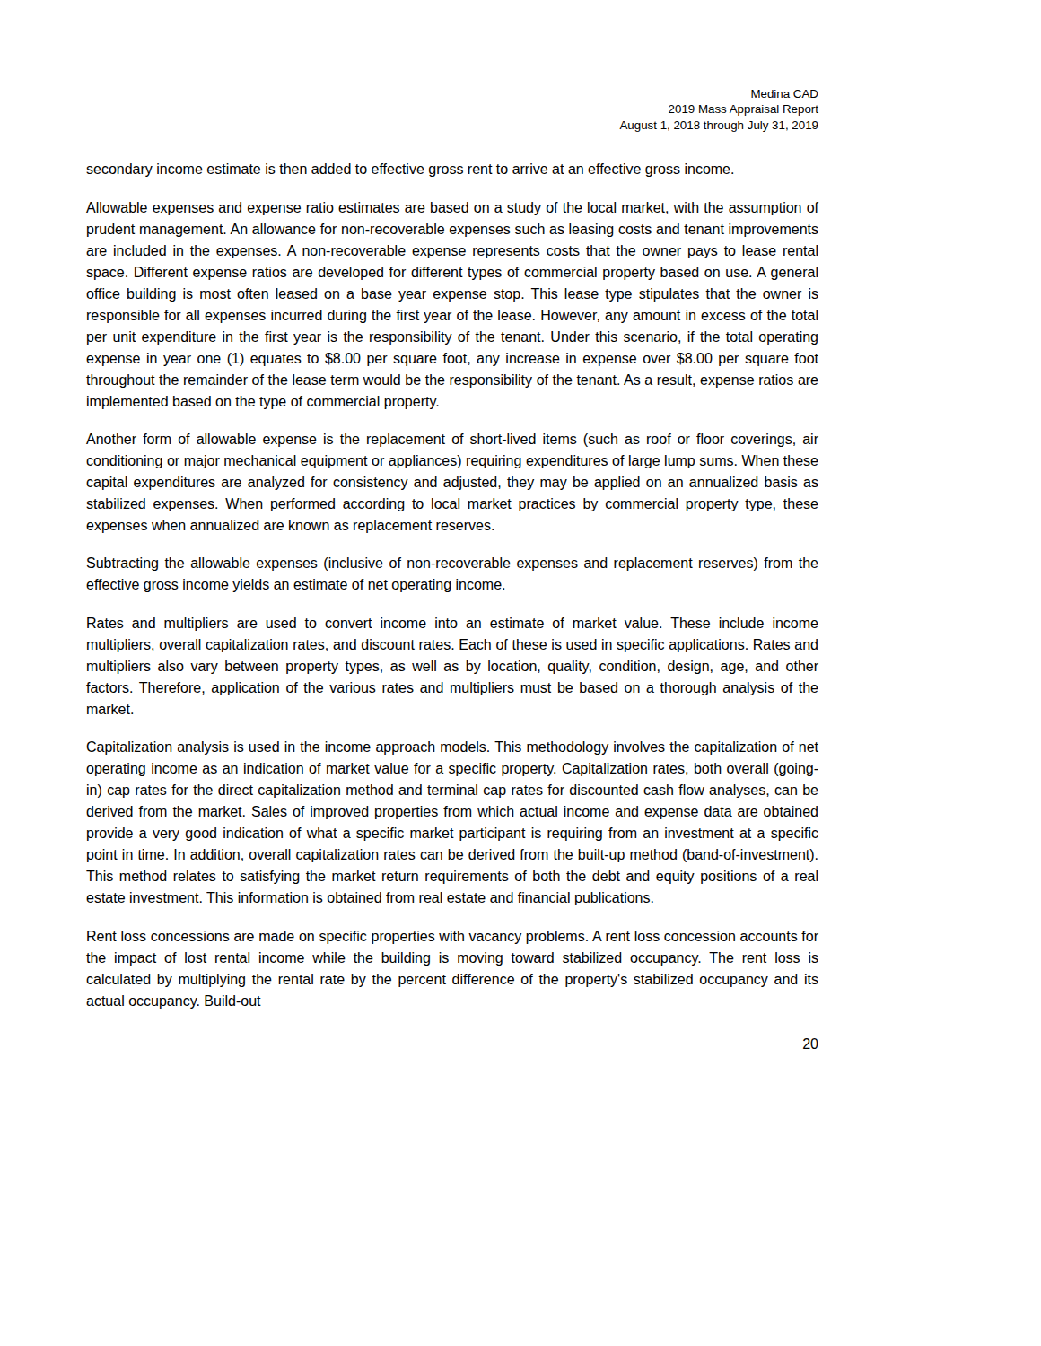Medina CAD
2019 Mass Appraisal Report
August 1, 2018 through July 31, 2019
secondary income estimate is then added to effective gross rent to arrive at an effective gross income.
Allowable expenses and expense ratio estimates are based on a study of the local market, with the assumption of prudent management. An allowance for non-recoverable expenses such as leasing costs and tenant improvements are included in the expenses. A non-recoverable expense represents costs that the owner pays to lease rental space. Different expense ratios are developed for different types of commercial property based on use. A general office building is most often leased on a base year expense stop. This lease type stipulates that the owner is responsible for all expenses incurred during the first year of the lease. However, any amount in excess of the total per unit expenditure in the first year is the responsibility of the tenant. Under this scenario, if the total operating expense in year one (1) equates to $8.00 per square foot, any increase in expense over $8.00 per square foot throughout the remainder of the lease term would be the responsibility of the tenant. As a result, expense ratios are implemented based on the type of commercial property.
Another form of allowable expense is the replacement of short-lived items (such as roof or floor coverings, air conditioning or major mechanical equipment or appliances) requiring expenditures of large lump sums. When these capital expenditures are analyzed for consistency and adjusted, they may be applied on an annualized basis as stabilized expenses. When performed according to local market practices by commercial property type, these expenses when annualized are known as replacement reserves.
Subtracting the allowable expenses (inclusive of non-recoverable expenses and replacement reserves) from the effective gross income yields an estimate of net operating income.
Rates and multipliers are used to convert income into an estimate of market value. These include income multipliers, overall capitalization rates, and discount rates. Each of these is used in specific applications. Rates and multipliers also vary between property types, as well as by location, quality, condition, design, age, and other factors. Therefore, application of the various rates and multipliers must be based on a thorough analysis of the market.
Capitalization analysis is used in the income approach models. This methodology involves the capitalization of net operating income as an indication of market value for a specific property. Capitalization rates, both overall (going-in) cap rates for the direct capitalization method and terminal cap rates for discounted cash flow analyses, can be derived from the market. Sales of improved properties from which actual income and expense data are obtained provide a very good indication of what a specific market participant is requiring from an investment at a specific point in time. In addition, overall capitalization rates can be derived from the built-up method (band-of-investment). This method relates to satisfying the market return requirements of both the debt and equity positions of a real estate investment. This information is obtained from real estate and financial publications.
Rent loss concessions are made on specific properties with vacancy problems. A rent loss concession accounts for the impact of lost rental income while the building is moving toward stabilized occupancy. The rent loss is calculated by multiplying the rental rate by the percent difference of the property's stabilized occupancy and its actual occupancy. Build-out
20